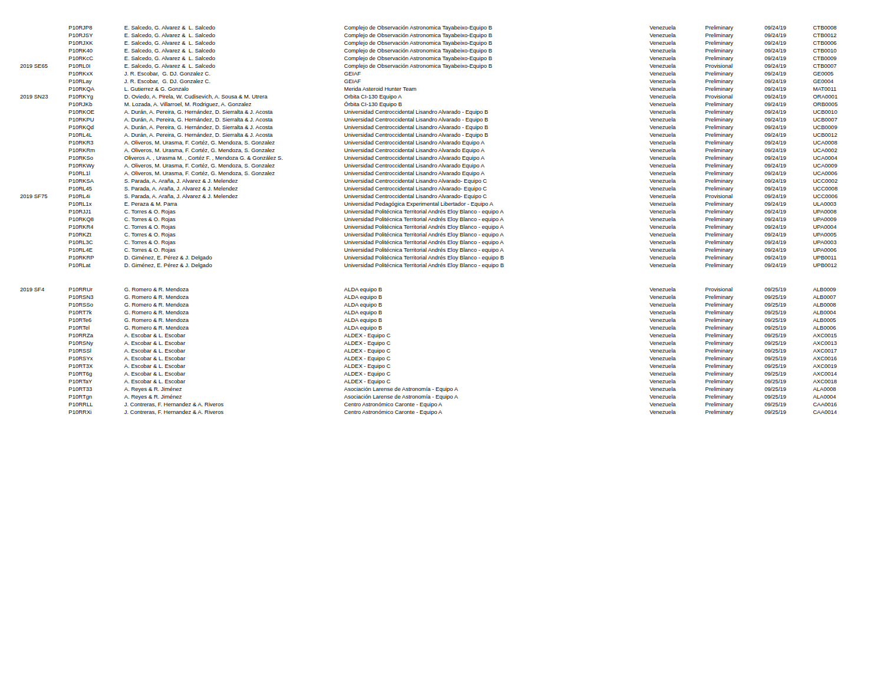| | P10RJP8 | E. Salcedo, G. Alvarez & L. Salcedo | Complejo de Observación Astronomica Tayabeixo-Equipo B | Venezuela | Preliminary | 09/24/19 | CTB0008 |
| | P10RJSY | E. Salcedo, G. Alvarez & L. Salcedo | Complejo de Observación Astronomica Tayabeixo-Equipo B | Venezuela | Preliminary | 09/24/19 | CTB0012 |
| | P10RJXK | E. Salcedo, G. Alvarez & L. Salcedo | Complejo de Observación Astronomica Tayabeixo-Equipo B | Venezuela | Preliminary | 09/24/19 | CTB0006 |
| | P10RK40 | E. Salcedo, G. Alvarez & L. Salcedo | Complejo de Observación Astronomica Tayabeixo-Equipo B | Venezuela | Preliminary | 09/24/19 | CTB0010 |
| | P10RKcC | E. Salcedo, G. Alvarez & L. Salcedo | Complejo de Observación Astronomica Tayabeixo-Equipo B | Venezuela | Preliminary | 09/24/19 | CTB0009 |
| 2019 SE65 | P10RL0I | E. Salcedo, G. Alvarez & L. Salcedo | Complejo de Observación Astronomica Tayabeixo-Equipo B | Venezuela | Provisional | 09/24/19 | CTB0007 |
| | P10RKxX | J. R. Escobar, G. DJ. Gonzalez C. | GEIAF | Venezuela | Preliminary | 09/24/19 | GE0005 |
| | P10RLay | J. R. Escobar, G. DJ. Gonzalez C. | GEIAF | Venezuela | Preliminary | 09/24/19 | GE0004 |
| | P10RKQA | L. Gutierrez & G. Gonzalo | Merida Asteroid Hunter Team | Venezuela | Preliminary | 09/24/19 | MAT0011 |
| 2019 SN23 | P10RKYg | D. Oviedo, A. Pirela, W. Cudisevich, A. Sousa & M. Utrera | Orbita CI-130 Equipo A | Venezuela | Provisional | 09/24/19 | ORA0001 |
| | P10RJKb | M. Lozada, A. Villarroel, M. Rodriguez, A. Gonzalez | Órbita CI-130 Equipo B | Venezuela | Preliminary | 09/24/19 | ORB0005 |
| | P10RKOE | A. Durán, A. Pereira, G. Hernández, D. Sierralta & J. Acosta | Universidad Centroccidental Lisandro Alvarado - Equipo B | Venezuela | Preliminary | 09/24/19 | UCB0010 |
| | P10RKPU | A. Durán, A. Pereira, G. Hernández, D. Sierralta & J. Acosta | Universidad Centroccidental Lisandro Alvarado - Equipo B | Venezuela | Preliminary | 09/24/19 | UCB0007 |
| | P10RKQd | A. Durán, A. Pereira, G. Hernández, D. Sierralta & J. Acosta | Universidad Centroccidental Lisandro Alvarado - Equipo B | Venezuela | Preliminary | 09/24/19 | UCB0009 |
| | P10RL4L | A. Durán, A. Pereira, G. Hernández, D. Sierralta & J. Acosta | Universidad Centroccidental Lisandro Alvarado - Equipo B | Venezuela | Preliminary | 09/24/19 | UCB0012 |
| | P10RKR3 | A. Oliveros, M. Urasma, F. Cortéz, G. Mendoza, S. Gonzalez | Universidad Centroccidental Lisandro Alvarado Equipo A | Venezuela | Preliminary | 09/24/19 | UCA0008 |
| | P10RKRm | A. Oliveros, M. Urasma, F. Cortéz, G. Mendoza, S. Gonzalez | Universidad Centroccidental Lisandro Alvarado Equipo A | Venezuela | Preliminary | 09/24/19 | UCA0002 |
| | P10RKSo | Oliveros A. , Urasma M. , Cortéz F. , Mendoza G. & González S. | Universidad Centroccidental Lisandro Alvarado Equipo A | Venezuela | Preliminary | 09/24/19 | UCA0004 |
| | P10RKWy | A. Oliveros, M. Urasma, F. Cortéz, G. Mendoza, S. Gonzalez | Universidad Centroccidental Lisandro Alvarado Equipo A | Venezuela | Preliminary | 09/24/19 | UCA0009 |
| | P10RL1l | A. Oliveros, M. Urasma, F. Cortéz, G. Mendoza, S. Gonzalez | Universidad Centroccidental Lisandro Alvarado Equipo A | Venezuela | Preliminary | 09/24/19 | UCA0006 |
| | P10RKSA | S. Parada, A. Araña, J. Alvarez & J. Melendez | Universidad Centroccidental Lisandro Alvarado- Equipo C | Venezuela | Preliminary | 09/24/19 | UCC0002 |
| | P10RL45 | S. Parada, A. Araña, J. Alvarez & J. Melendez | Universidad Centroccidental Lisandro Alvarado- Equipo C | Venezuela | Preliminary | 09/24/19 | UCC0008 |
| 2019 SF75 | P10RL4i | S. Parada, A. Araña, J. Alvarez & J. Melendez | Universidad Centroccidental Lisandro Alvarado- Equipo C | Venezuela | Provisional | 09/24/19 | UCC0006 |
| | P10RL1x | E. Peraza & M. Parra | Universidad Pedagógica Experimental Libertador - Equipo A | Venezuela | Preliminary | 09/24/19 | ULA0003 |
| | P10RJJ1 | C. Torres & O. Rojas | Universidad Politécnica Territorial Andrés Eloy Blanco - equipo A | Venezuela | Preliminary | 09/24/19 | UPA0008 |
| | P10RKQ8 | C. Torres & O. Rojas | Universidad Politécnica Territorial Andrés Eloy Blanco - equipo A | Venezuela | Preliminary | 09/24/19 | UPA0009 |
| | P10RKR4 | C. Torres & O. Rojas | Universidad Politécnica Territorial Andrés Eloy Blanco - equipo A | Venezuela | Preliminary | 09/24/19 | UPA0004 |
| | P10RKZt | C. Torres & O. Rojas | Universidad Politécnica Territorial Andrés Eloy Blanco - equipo A | Venezuela | Preliminary | 09/24/19 | UPA0005 |
| | P10RL3C | C. Torres & O. Rojas | Universidad Politécnica Territorial Andrés Eloy Blanco - equipo A | Venezuela | Preliminary | 09/24/19 | UPA0003 |
| | P10RL4E | C. Torres & O. Rojas | Universidad Politécnica Territorial Andrés Eloy Blanco - equipo A | Venezuela | Preliminary | 09/24/19 | UPA0006 |
| | P10RKRP | D. Giménez, E. Pérez & J. Delgado | Universidad Politécnica Territorial Andrés Eloy Blanco - equipo B | Venezuela | Preliminary | 09/24/19 | UPB0011 |
| | P10RLat | D. Giménez, E. Pérez & J. Delgado | Universidad Politécnica Territorial Andrés Eloy Blanco - equipo B | Venezuela | Preliminary | 09/24/19 | UPB0012 |
| 2019 SF4 | P10RRUr | G. Romero & R. Mendoza | ALDA equipo B | Venezuela | Provisional | 09/25/19 | ALB0009 |
| | P10RSN3 | G. Romero & R. Mendoza | ALDA equipo B | Venezuela | Preliminary | 09/25/19 | ALB0007 |
| | P10RSSo | G. Romero & R. Mendoza | ALDA equipo B | Venezuela | Preliminary | 09/25/19 | ALB0008 |
| | P10RT7k | G. Romero & R. Mendoza | ALDA equipo B | Venezuela | Preliminary | 09/25/19 | ALB0004 |
| | P10RTe6 | G. Romero & R. Mendoza | ALDA equipo B | Venezuela | Preliminary | 09/25/19 | ALB0005 |
| | P10RTel | G. Romero & R. Mendoza | ALDA equipo B | Venezuela | Preliminary | 09/25/19 | ALB0006 |
| | P10RRZa | A. Escobar & L. Escobar | ALDEX - Equipo C | Venezuela | Preliminary | 09/25/19 | AXC0015 |
| | P10RSNy | A. Escobar & L. Escobar | ALDEX - Equipo C | Venezuela | Preliminary | 09/25/19 | AXC0013 |
| | P10RSSl | A. Escobar & L. Escobar | ALDEX - Equipo C | Venezuela | Preliminary | 09/25/19 | AXC0017 |
| | P10RSYx | A. Escobar & L. Escobar | ALDEX - Equipo C | Venezuela | Preliminary | 09/25/19 | AXC0016 |
| | P10RT3X | A. Escobar & L. Escobar | ALDEX - Equipo C | Venezuela | Preliminary | 09/25/19 | AXC0019 |
| | P10RT6g | A. Escobar & L. Escobar | ALDEX - Equipo C | Venezuela | Preliminary | 09/25/19 | AXC0014 |
| | P10RTaY | A. Escobar & L. Escobar | ALDEX - Equipo C | Venezuela | Preliminary | 09/25/19 | AXC0018 |
| | P10RT33 | A. Reyes & R. Jiménez | Asociación Larense de Astronomía - Equipo A | Venezuela | Preliminary | 09/25/19 | ALA0008 |
| | P10RTgn | A. Reyes & R. Jiménez | Asociación Larense de Astronomía - Equipo A | Venezuela | Preliminary | 09/25/19 | ALA0004 |
| | P10RRLL | J. Contreras, F. Hernandez & A. Riveros | Centro Astronómico Caronte - Equipo A | Venezuela | Preliminary | 09/25/19 | CAA0016 |
| | P10RRXi | J. Contreras, F. Hernandez & A. Riveros | Centro Astronómico Caronte - Equipo A | Venezuela | Preliminary | 09/25/19 | CAA0014 |